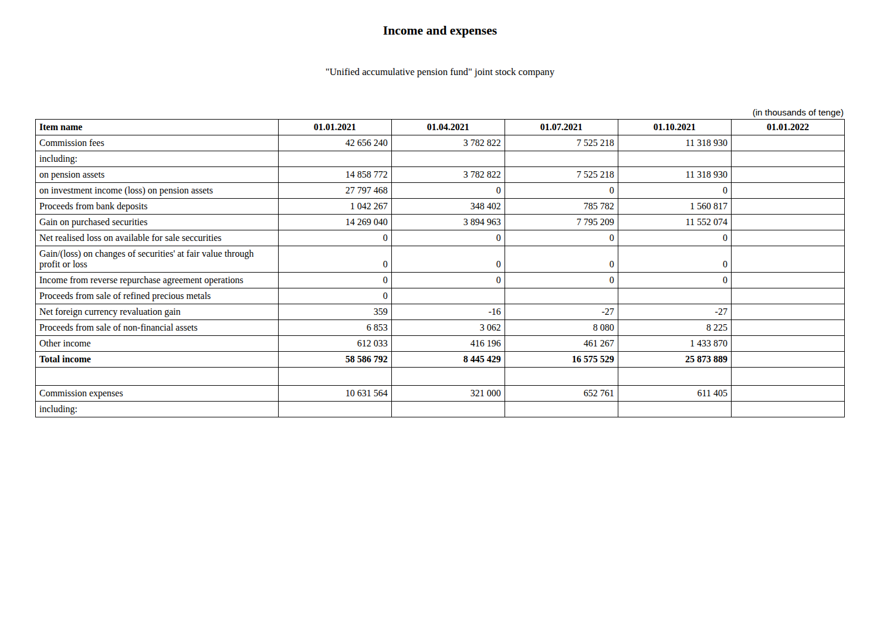Income and expenses
"Unified accumulative pension fund" joint stock company
(in thousands of tenge)
| Item name | 01.01.2021 | 01.04.2021 | 01.07.2021 | 01.10.2021 | 01.01.2022 |
| --- | --- | --- | --- | --- | --- |
| Commission fees | 42 656 240 | 3 782 822 | 7 525 218 | 11 318 930 | |
| including: | | | | | |
| on pension assets | 14 858 772 | 3 782 822 | 7 525 218 | 11 318 930 | |
| on investment income (loss) on pension assets | 27 797 468 | 0 | 0 | 0 | |
| Proceeds from bank deposits | 1 042 267 | 348 402 | 785 782 | 1 560 817 | |
| Gain on purchased securities | 14 269 040 | 3 894 963 | 7 795 209 | 11 552 074 | |
| Net realised loss on available for sale seccurities | 0 | 0 | 0 | 0 | |
| Gain/(loss) on changes of securities' at fair value through profit or loss | 0 | 0 | 0 | 0 | |
| Income from reverse repurchase agreement operations | 0 | 0 | 0 | 0 | |
| Proceeds from sale of refined precious metals | 0 | | | | |
| Net foreign currency revaluation gain | 359 | -16 | -27 | -27 | |
| Proceeds from sale of non-financial assets | 6 853 | 3 062 | 8 080 | 8 225 | |
| Other income | 612 033 | 416 196 | 461 267 | 1 433 870 | |
| Total income | 58 586 792 | 8 445 429 | 16 575 529 | 25 873 889 | |
| Commission expenses | 10 631 564 | 321 000 | 652 761 | 611 405 | |
| including: | | | | | |